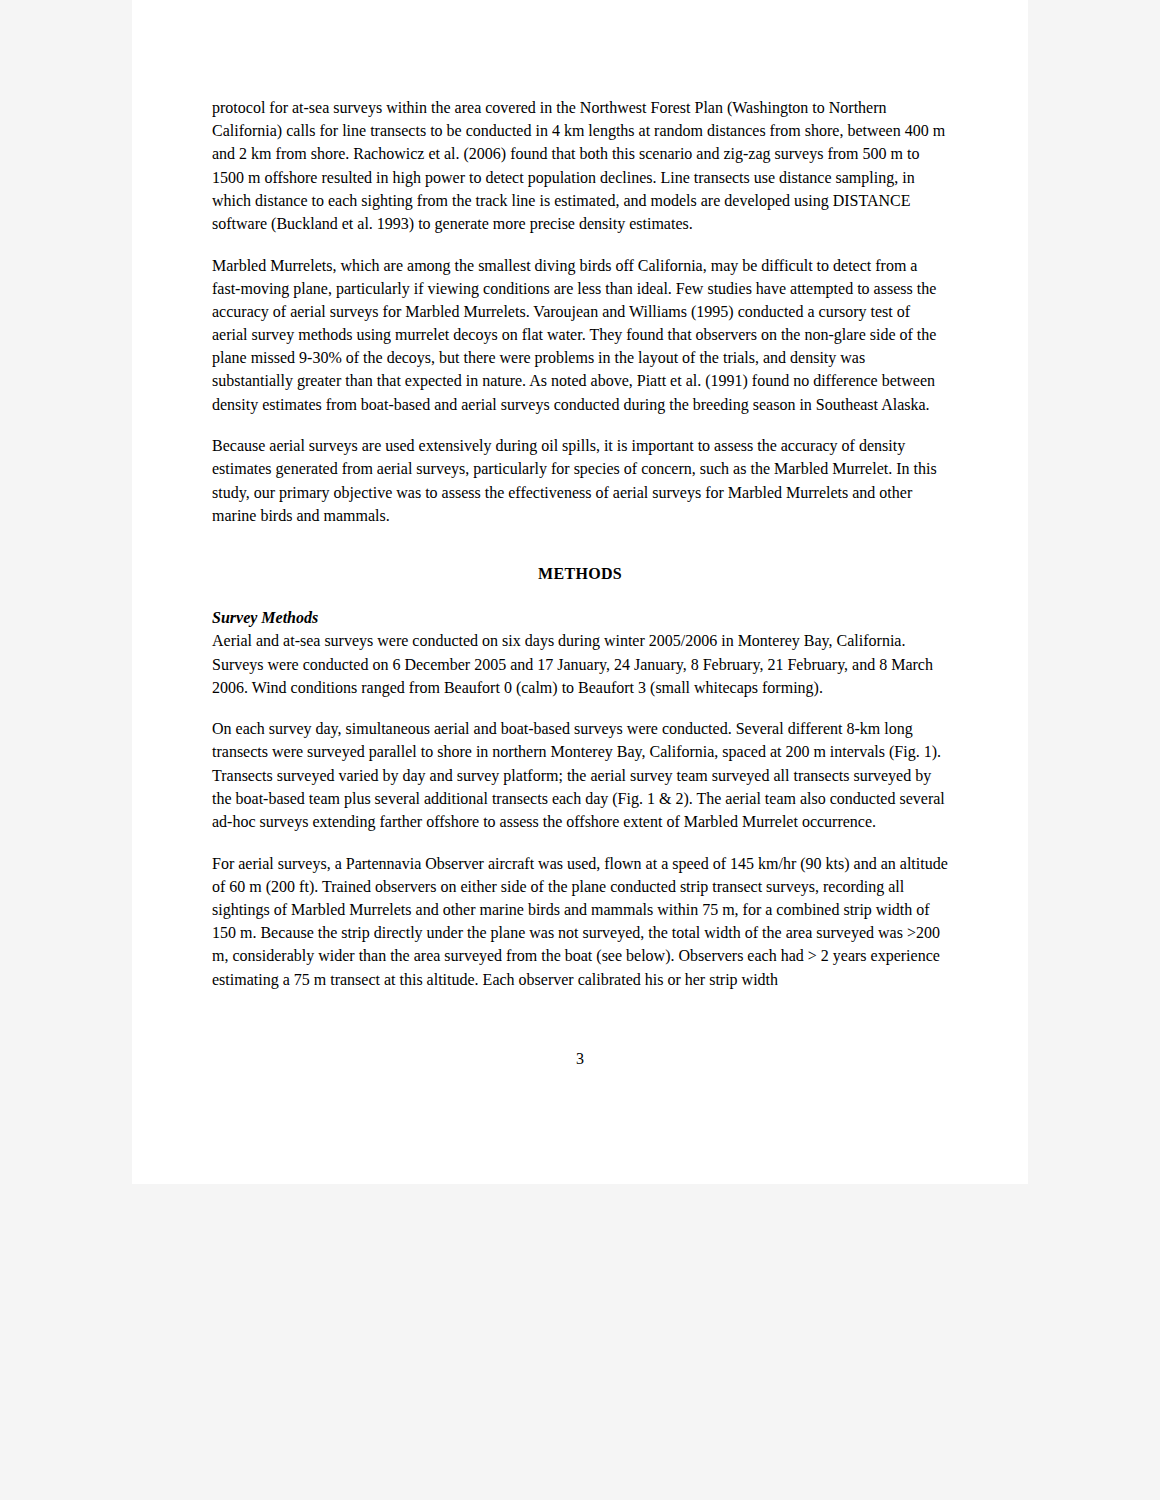protocol for at-sea surveys within the area covered in the Northwest Forest Plan (Washington to Northern California) calls for line transects to be conducted in 4 km lengths at random distances from shore, between 400 m and 2 km from shore. Rachowicz et al. (2006) found that both this scenario and zig-zag surveys from 500 m to 1500 m offshore resulted in high power to detect population declines. Line transects use distance sampling, in which distance to each sighting from the track line is estimated, and models are developed using DISTANCE software (Buckland et al. 1993) to generate more precise density estimates.
Marbled Murrelets, which are among the smallest diving birds off California, may be difficult to detect from a fast-moving plane, particularly if viewing conditions are less than ideal. Few studies have attempted to assess the accuracy of aerial surveys for Marbled Murrelets. Varoujean and Williams (1995) conducted a cursory test of aerial survey methods using murrelet decoys on flat water. They found that observers on the non-glare side of the plane missed 9-30% of the decoys, but there were problems in the layout of the trials, and density was substantially greater than that expected in nature. As noted above, Piatt et al. (1991) found no difference between density estimates from boat-based and aerial surveys conducted during the breeding season in Southeast Alaska.
Because aerial surveys are used extensively during oil spills, it is important to assess the accuracy of density estimates generated from aerial surveys, particularly for species of concern, such as the Marbled Murrelet. In this study, our primary objective was to assess the effectiveness of aerial surveys for Marbled Murrelets and other marine birds and mammals.
METHODS
Survey Methods
Aerial and at-sea surveys were conducted on six days during winter 2005/2006 in Monterey Bay, California. Surveys were conducted on 6 December 2005 and 17 January, 24 January, 8 February, 21 February, and 8 March 2006. Wind conditions ranged from Beaufort 0 (calm) to Beaufort 3 (small whitecaps forming).
On each survey day, simultaneous aerial and boat-based surveys were conducted. Several different 8-km long transects were surveyed parallel to shore in northern Monterey Bay, California, spaced at 200 m intervals (Fig. 1). Transects surveyed varied by day and survey platform; the aerial survey team surveyed all transects surveyed by the boat-based team plus several additional transects each day (Fig. 1 & 2). The aerial team also conducted several ad-hoc surveys extending farther offshore to assess the offshore extent of Marbled Murrelet occurrence.
For aerial surveys, a Partennavia Observer aircraft was used, flown at a speed of 145 km/hr (90 kts) and an altitude of 60 m (200 ft). Trained observers on either side of the plane conducted strip transect surveys, recording all sightings of Marbled Murrelets and other marine birds and mammals within 75 m, for a combined strip width of 150 m. Because the strip directly under the plane was not surveyed, the total width of the area surveyed was >200 m, considerably wider than the area surveyed from the boat (see below). Observers each had > 2 years experience estimating a 75 m transect at this altitude. Each observer calibrated his or her strip width
3